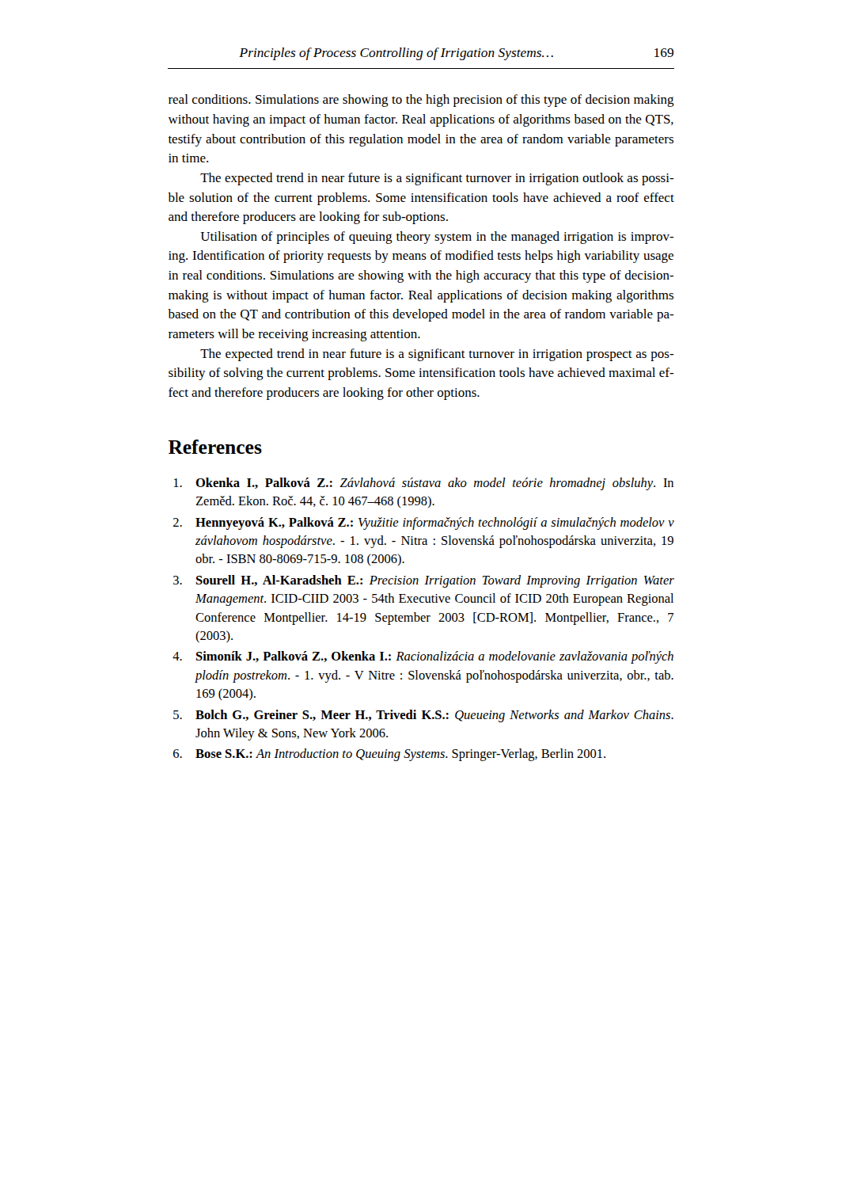Principles of Process Controlling of Irrigation Systems… 169
real conditions. Simulations are showing to the high precision of this type of decision making without having an impact of human factor. Real applications of algorithms based on the QTS, testify about contribution of this regulation model in the area of random variable parameters in time.
The expected trend in near future is a significant turnover in irrigation outlook as possible solution of the current problems. Some intensification tools have achieved a roof effect and therefore producers are looking for sub-options.
Utilisation of principles of queuing theory system in the managed irrigation is improving. Identification of priority requests by means of modified tests helps high variability usage in real conditions. Simulations are showing with the high accuracy that this type of decision-making is without impact of human factor. Real applications of decision making algorithms based on the QT and contribution of this developed model in the area of random variable parameters will be receiving increasing attention.
The expected trend in near future is a significant turnover in irrigation prospect as possibility of solving the current problems. Some intensification tools have achieved maximal effect and therefore producers are looking for other options.
References
Okenka I., Palková Z.: Závlahová sústava ako model teórie hromadnej obsluhy. In Zeměd. Ekon. Roč. 44, č. 10 467–468 (1998).
Hennyeyová K., Palková Z.: Využitie informačných technológií a simulačných modelov v závlahovom hospodárstve. - 1. vyd. - Nitra : Slovenská poľnohospodárska univerzita, 19 obr. - ISBN 80-8069-715-9. 108 (2006).
Sourell H., Al-Karadsheh E.: Precision Irrigation Toward Improving Irrigation Water Management. ICID-CIID 2003 - 54th Executive Council of ICID 20th European Regional Conference Montpellier. 14-19 September 2003 [CD-ROM]. Montpellier, France., 7 (2003).
Simoník J., Palková Z., Okenka I.: Racionalizácia a modelovanie zavlažovania poľných plodín postrekom. - 1. vyd. - V Nitre : Slovenská poľnohospodárska univerzita, obr., tab. 169 (2004).
Bolch G., Greiner S., Meer H., Trivedi K.S.: Queueing Networks and Markov Chains. John Wiley & Sons, New York 2006.
Bose S.K.: An Introduction to Queuing Systems. Springer-Verlag, Berlin 2001.